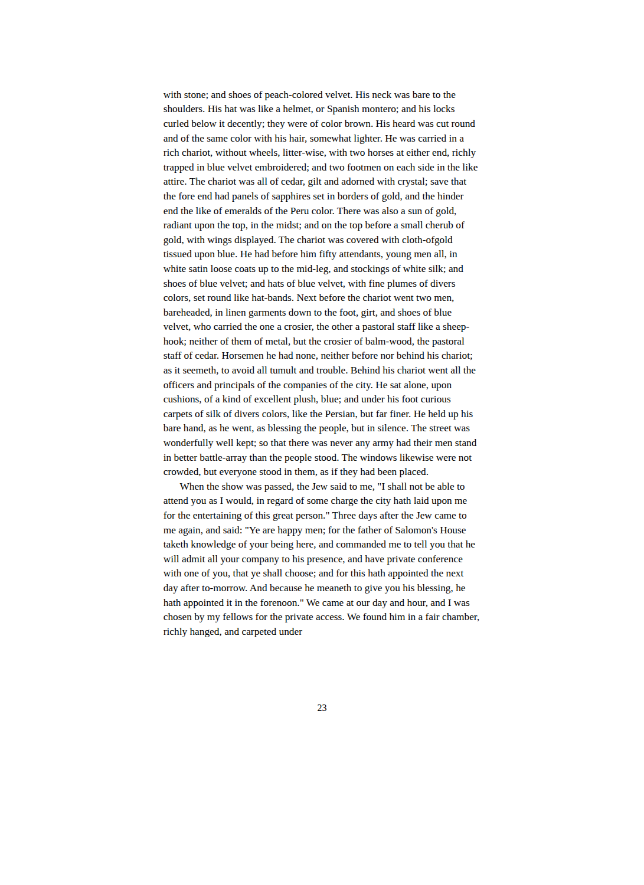with stone; and shoes of peach-colored velvet. His neck was bare to the shoulders. His hat was like a helmet, or Spanish montero; and his locks curled below it decently; they were of color brown. His heard was cut round and of the same color with his hair, somewhat lighter. He was carried in a rich chariot, without wheels, litter-wise, with two horses at either end, richly trapped in blue velvet embroidered; and two footmen on each side in the like attire. The chariot was all of cedar, gilt and adorned with crystal; save that the fore end had panels of sapphires set in borders of gold, and the hinder end the like of emeralds of the Peru color. There was also a sun of gold, radiant upon the top, in the midst; and on the top before a small cherub of gold, with wings displayed. The chariot was covered with cloth-ofgold tissued upon blue. He had before him fifty attendants, young men all, in white satin loose coats up to the mid-leg, and stockings of white silk; and shoes of blue velvet; and hats of blue velvet, with fine plumes of divers colors, set round like hat-bands. Next before the chariot went two men, bareheaded, in linen garments down to the foot, girt, and shoes of blue velvet, who carried the one a crosier, the other a pastoral staff like a sheep-hook; neither of them of metal, but the crosier of balm-wood, the pastoral staff of cedar. Horsemen he had none, neither before nor behind his chariot; as it seemeth, to avoid all tumult and trouble. Behind his chariot went all the officers and principals of the companies of the city. He sat alone, upon cushions, of a kind of excellent plush, blue; and under his foot curious carpets of silk of divers colors, like the Persian, but far finer. He held up his bare hand, as he went, as blessing the people, but in silence. The street was wonderfully well kept; so that there was never any army had their men stand in better battle-array than the people stood. The windows likewise were not crowded, but everyone stood in them, as if they had been placed.
When the show was passed, the Jew said to me, "I shall not be able to attend you as I would, in regard of some charge the city hath laid upon me for the entertaining of this great person." Three days after the Jew came to me again, and said: "Ye are happy men; for the father of Salomon's House taketh knowledge of your being here, and commanded me to tell you that he will admit all your company to his presence, and have private conference with one of you, that ye shall choose; and for this hath appointed the next day after to-morrow. And because he meaneth to give you his blessing, he hath appointed it in the forenoon." We came at our day and hour, and I was chosen by my fellows for the private access. We found him in a fair chamber, richly hanged, and carpeted under
23